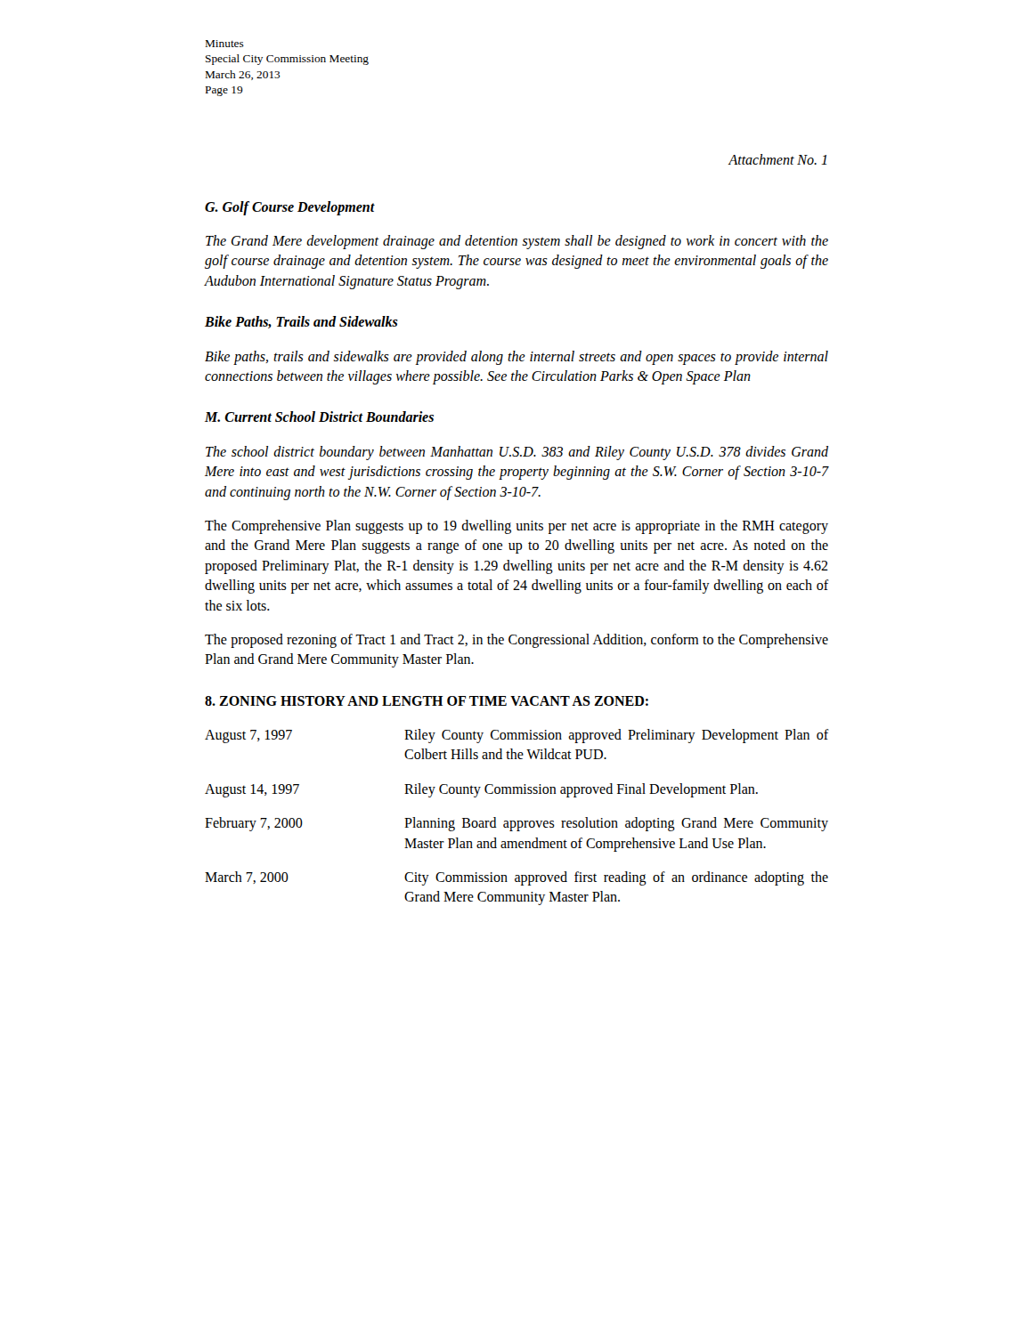Minutes
Special City Commission Meeting
March 26, 2013
Page 19
Attachment No. 1
G. Golf Course Development
The Grand Mere development drainage and detention system shall be designed to work in concert with the golf course drainage and detention system. The course was designed to meet the environmental goals of the Audubon International Signature Status Program.
Bike Paths, Trails and Sidewalks
Bike paths, trails and sidewalks are provided along the internal streets and open spaces to provide internal connections between the villages where possible. See the Circulation Parks & Open Space Plan
M. Current School District Boundaries
The school district boundary between Manhattan U.S.D. 383 and Riley County U.S.D. 378 divides Grand Mere into east and west jurisdictions crossing the property beginning at the S.W. Corner of Section 3-10-7 and continuing north to the N.W. Corner of Section 3-10-7.
The Comprehensive Plan suggests up to 19 dwelling units per net acre is appropriate in the RMH category and the Grand Mere Plan suggests a range of one up to 20 dwelling units per net acre. As noted on the proposed Preliminary Plat, the R-1 density is 1.29 dwelling units per net acre and the R-M density is 4.62 dwelling units per net acre, which assumes a total of 24 dwelling units or a four-family dwelling on each of the six lots.
The proposed rezoning of Tract 1 and Tract 2, in the Congressional Addition, conform to the Comprehensive Plan and Grand Mere Community Master Plan.
8. ZONING HISTORY AND LENGTH OF TIME VACANT AS ZONED:
| August 7, 1997 | Riley County Commission approved Preliminary Development Plan of Colbert Hills and the Wildcat PUD. |
| August 14, 1997 | Riley County Commission approved Final Development Plan. |
| February 7, 2000 | Planning Board approves resolution adopting Grand Mere Community Master Plan and amendment of Comprehensive Land Use Plan. |
| March 7, 2000 | City Commission approved first reading of an ordinance adopting the Grand Mere Community Master Plan. |